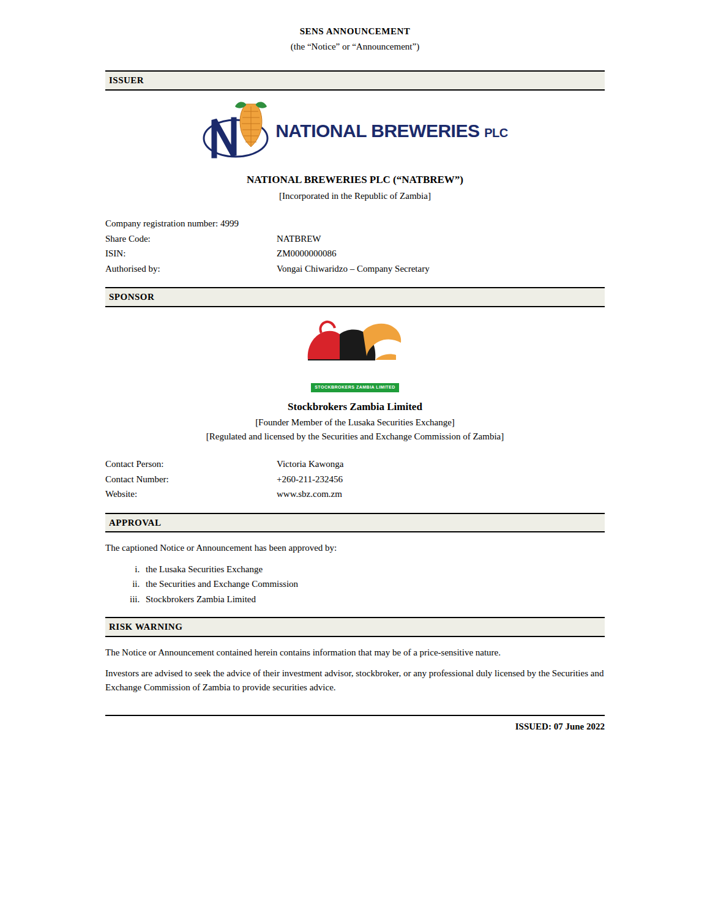SENS ANNOUNCEMENT
(the “Notice” or “Announcement”)
ISSUER
NATIONAL BREWERIES PLC
NATIONAL BREWERIES PLC (“NATBREW”)
[Incorporated in the Republic of Zambia]
| Company registration number: 4999 | |
| Share Code: | NATBREW |
| ISIN: | ZM0000000086 |
| Authorised by: | Vongai Chiwaridzo – Company Secretary |
SPONSOR
STOCKBROKERS ZAMBIA LIMITED
Stockbrokers Zambia Limited
[Founder Member of the Lusaka Securities Exchange]
[Regulated and licensed by the Securities and Exchange Commission of Zambia]
| Contact Person: | Victoria Kawonga |
| Contact Number: | +260-211-232456 |
| Website: | www.sbz.com.zm |
APPROVAL
The captioned Notice or Announcement has been approved by:
the Lusaka Securities Exchange
the Securities and Exchange Commission
Stockbrokers Zambia Limited
RISK WARNING
The Notice or Announcement contained herein contains information that may be of a price-sensitive nature.
Investors are advised to seek the advice of their investment advisor, stockbroker, or any professional duly licensed by the Securities and Exchange Commission of Zambia to provide securities advice.
ISSUED: 07 June 2022